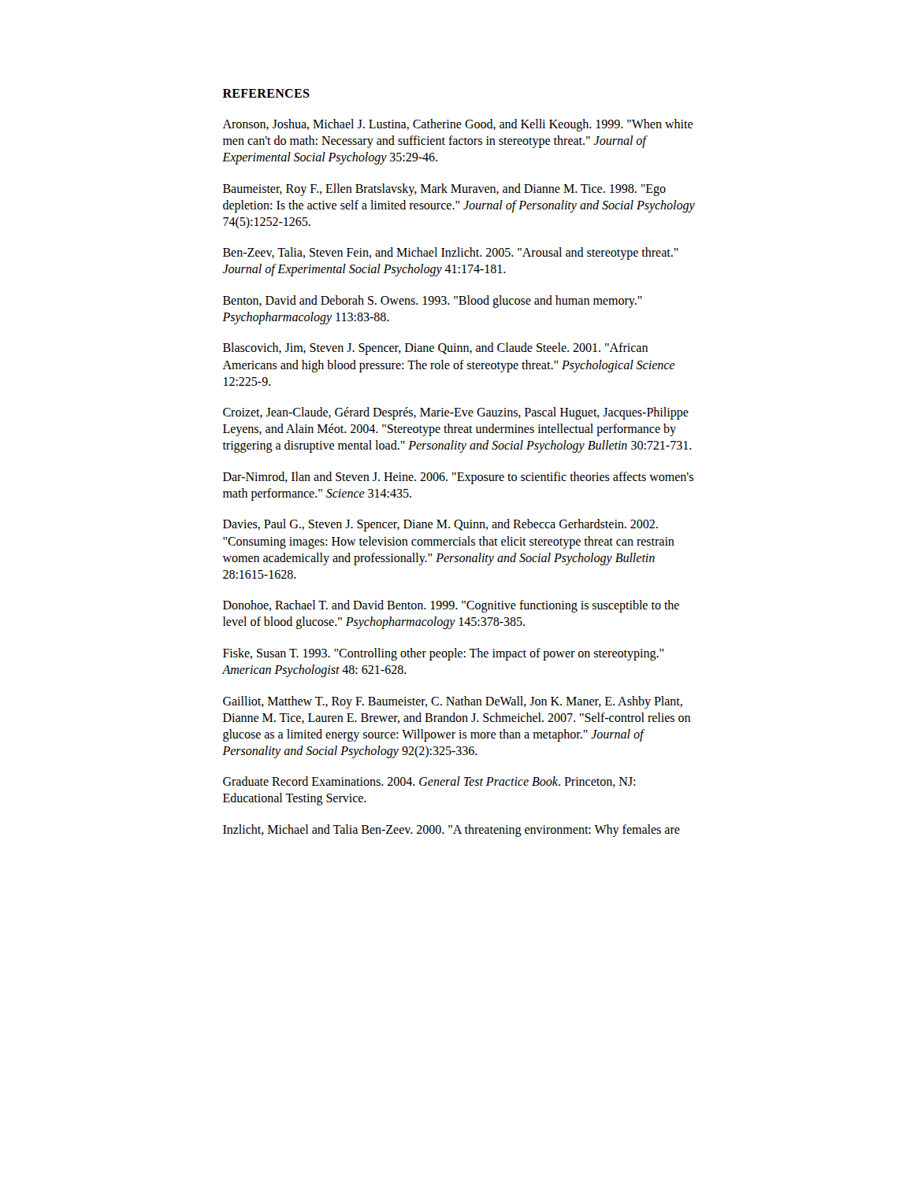REFERENCES
Aronson, Joshua, Michael J. Lustina, Catherine Good, and Kelli Keough. 1999. "When white men can't do math: Necessary and sufficient factors in stereotype threat." Journal of Experimental Social Psychology 35:29-46.
Baumeister, Roy F., Ellen Bratslavsky, Mark Muraven, and Dianne M. Tice. 1998. "Ego depletion: Is the active self a limited resource." Journal of Personality and Social Psychology 74(5):1252-1265.
Ben-Zeev, Talia, Steven Fein, and Michael Inzlicht. 2005. "Arousal and stereotype threat." Journal of Experimental Social Psychology 41:174-181.
Benton, David and Deborah S. Owens. 1993. "Blood glucose and human memory." Psychopharmacology 113:83-88.
Blascovich, Jim, Steven J. Spencer, Diane Quinn, and Claude Steele. 2001. "African Americans and high blood pressure: The role of stereotype threat." Psychological Science 12:225-9.
Croizet, Jean-Claude, Gérard Després, Marie-Eve Gauzins, Pascal Huguet, Jacques-Philippe Leyens, and Alain Méot. 2004. "Stereotype threat undermines intellectual performance by triggering a disruptive mental load." Personality and Social Psychology Bulletin 30:721-731.
Dar-Nimrod, Ilan and Steven J. Heine. 2006. "Exposure to scientific theories affects women's math performance." Science 314:435.
Davies, Paul G., Steven J. Spencer, Diane M. Quinn, and Rebecca Gerhardstein. 2002. "Consuming images: How television commercials that elicit stereotype threat can restrain women academically and professionally." Personality and Social Psychology Bulletin 28:1615-1628.
Donohoe, Rachael T. and David Benton. 1999. "Cognitive functioning is susceptible to the level of blood glucose." Psychopharmacology 145:378-385.
Fiske, Susan T. 1993. "Controlling other people: The impact of power on stereotyping." American Psychologist 48: 621-628.
Gailliot, Matthew T., Roy F. Baumeister, C. Nathan DeWall, Jon K. Maner, E. Ashby Plant, Dianne M. Tice, Lauren E. Brewer, and Brandon J. Schmeichel. 2007. "Self-control relies on glucose as a limited energy source: Willpower is more than a metaphor." Journal of Personality and Social Psychology 92(2):325-336.
Graduate Record Examinations. 2004. General Test Practice Book. Princeton, NJ: Educational Testing Service.
Inzlicht, Michael and Talia Ben-Zeev. 2000. "A threatening environment: Why females are